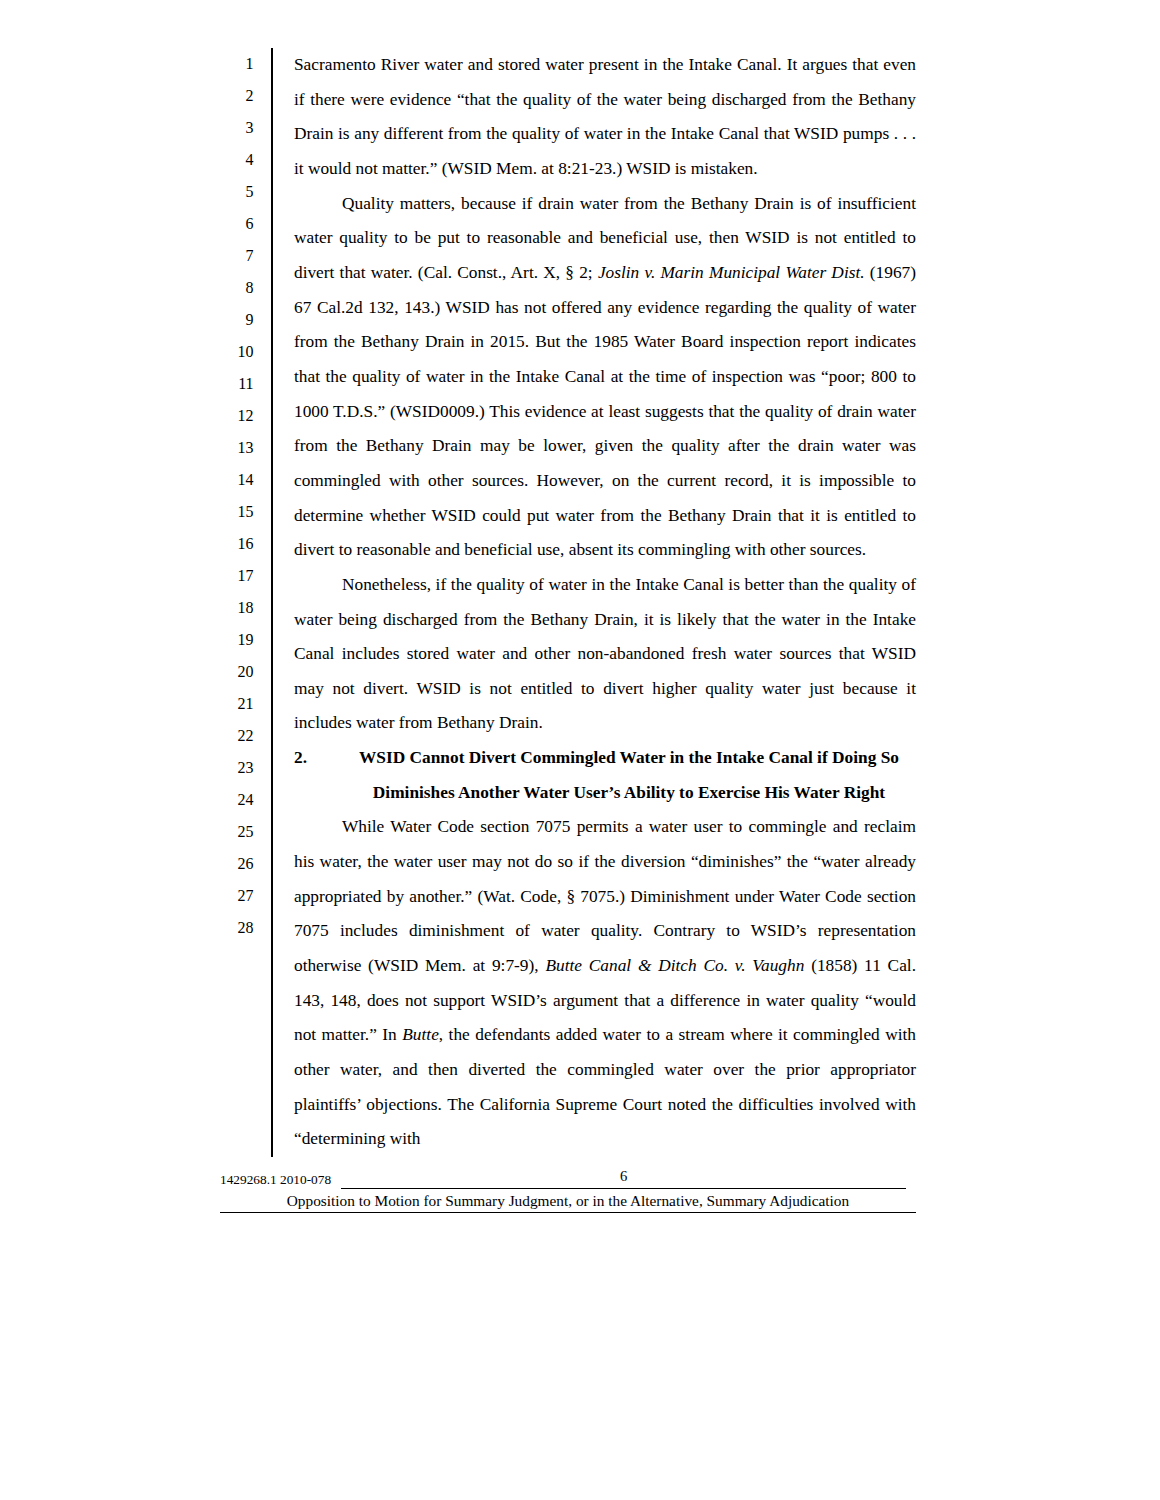1
2
3
4
5
6
7
8
9
10
11
12
13
14
15
16
17
18
19
20
21
22
23
24
25
26
27
28
Sacramento River water and stored water present in the Intake Canal. It argues that even if there were evidence “that the quality of the water being discharged from the Bethany Drain is any different from the quality of water in the Intake Canal that WSID pumps . . . it would not matter.” (WSID Mem. at 8:21-23.) WSID is mistaken.
Quality matters, because if drain water from the Bethany Drain is of insufficient water quality to be put to reasonable and beneficial use, then WSID is not entitled to divert that water. (Cal. Const., Art. X, § 2; Joslin v. Marin Municipal Water Dist. (1967) 67 Cal.2d 132, 143.) WSID has not offered any evidence regarding the quality of water from the Bethany Drain in 2015. But the 1985 Water Board inspection report indicates that the quality of water in the Intake Canal at the time of inspection was “poor; 800 to 1000 T.D.S.” (WSID0009.) This evidence at least suggests that the quality of drain water from the Bethany Drain may be lower, given the quality after the drain water was commingled with other sources. However, on the current record, it is impossible to determine whether WSID could put water from the Bethany Drain that it is entitled to divert to reasonable and beneficial use, absent its commingling with other sources.
Nonetheless, if the quality of water in the Intake Canal is better than the quality of water being discharged from the Bethany Drain, it is likely that the water in the Intake Canal includes stored water and other non-abandoned fresh water sources that WSID may not divert. WSID is not entitled to divert higher quality water just because it includes water from Bethany Drain.
2.
WSID Cannot Divert Commingled Water in the Intake Canal if Doing So Diminishes Another Water User’s Ability to Exercise His Water Right
While Water Code section 7075 permits a water user to commingle and reclaim his water, the water user may not do so if the diversion “diminishes” the “water already appropriated by another.” (Wat. Code, § 7075.) Diminishment under Water Code section 7075 includes diminishment of water quality. Contrary to WSID’s representation otherwise (WSID Mem. at 9:7-9), Butte Canal & Ditch Co. v. Vaughn (1858) 11 Cal. 143, 148, does not support WSID’s argument that a difference in water quality “would not matter.” In Butte, the defendants added water to a stream where it commingled with other water, and then diverted the commingled water over the prior appropriator plaintiffs’ objections. The California Supreme Court noted the difficulties involved with “determining with
1429268.1 2010-078
6
Opposition to Motion for Summary Judgment, or in the Alternative, Summary Adjudication